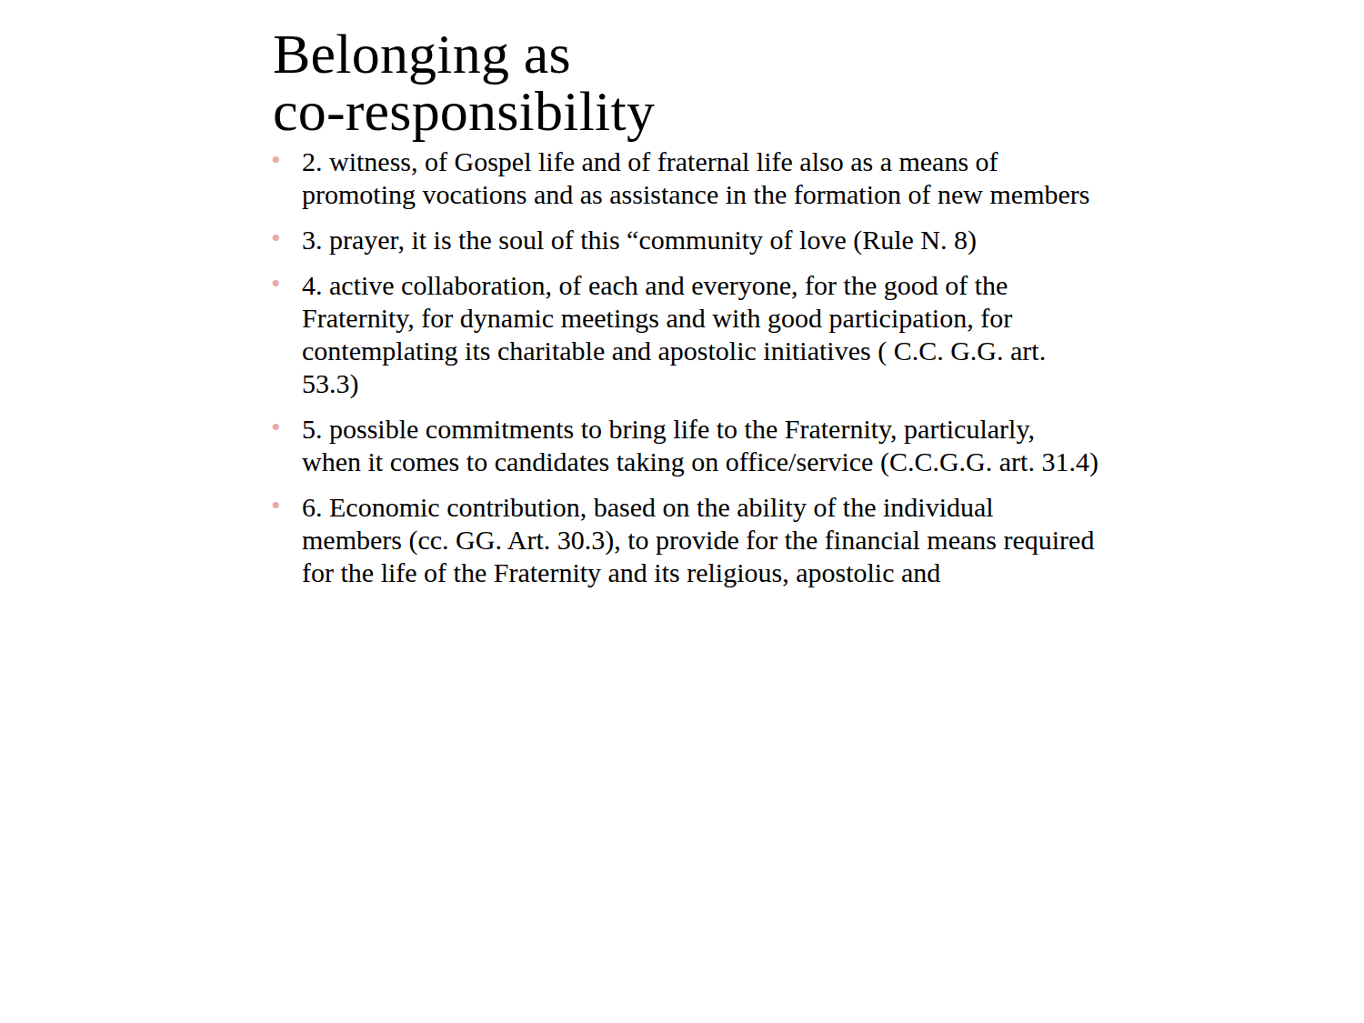Belonging as
co-responsibility
2. witness, of Gospel life and of fraternal life also as a means of promoting vocations and as assistance in the formation of new members
3. prayer, it is the soul of this “community of love (Rule N. 8)
4. active collaboration, of each and everyone, for the good of the Fraternity, for dynamic meetings and with good participation, for contemplating its charitable and apostolic initiatives ( C.C. G.G. art. 53.3)
5. possible commitments to bring life to the Fraternity, particularly, when it comes to candidates taking on office/service (C.C.G.G. art. 31.4)
6. Economic contribution, based on the ability of the individual members (cc. GG. Art. 30.3), to provide for the financial means required for the life of the Fraternity and its religious, apostolic and